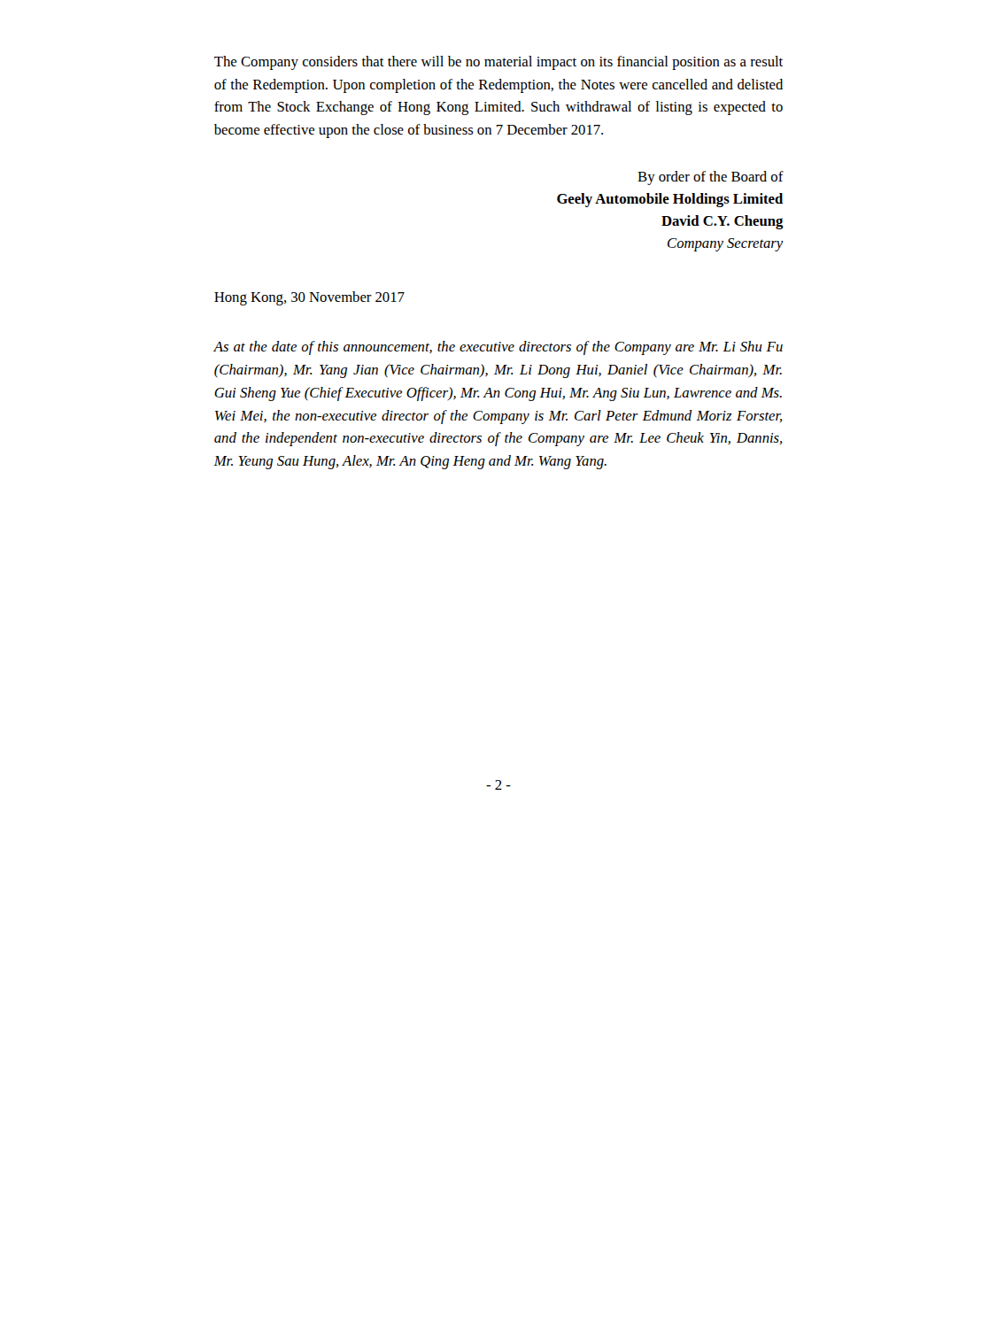The Company considers that there will be no material impact on its financial position as a result of the Redemption. Upon completion of the Redemption, the Notes were cancelled and delisted from The Stock Exchange of Hong Kong Limited. Such withdrawal of listing is expected to become effective upon the close of business on 7 December 2017.
By order of the Board of Geely Automobile Holdings Limited David C.Y. Cheung Company Secretary
Hong Kong, 30 November 2017
As at the date of this announcement, the executive directors of the Company are Mr. Li Shu Fu (Chairman), Mr. Yang Jian (Vice Chairman), Mr. Li Dong Hui, Daniel (Vice Chairman), Mr. Gui Sheng Yue (Chief Executive Officer), Mr. An Cong Hui, Mr. Ang Siu Lun, Lawrence and Ms. Wei Mei, the non-executive director of the Company is Mr. Carl Peter Edmund Moriz Forster, and the independent non-executive directors of the Company are Mr. Lee Cheuk Yin, Dannis, Mr. Yeung Sau Hung, Alex, Mr. An Qing Heng and Mr. Wang Yang.
- 2 -